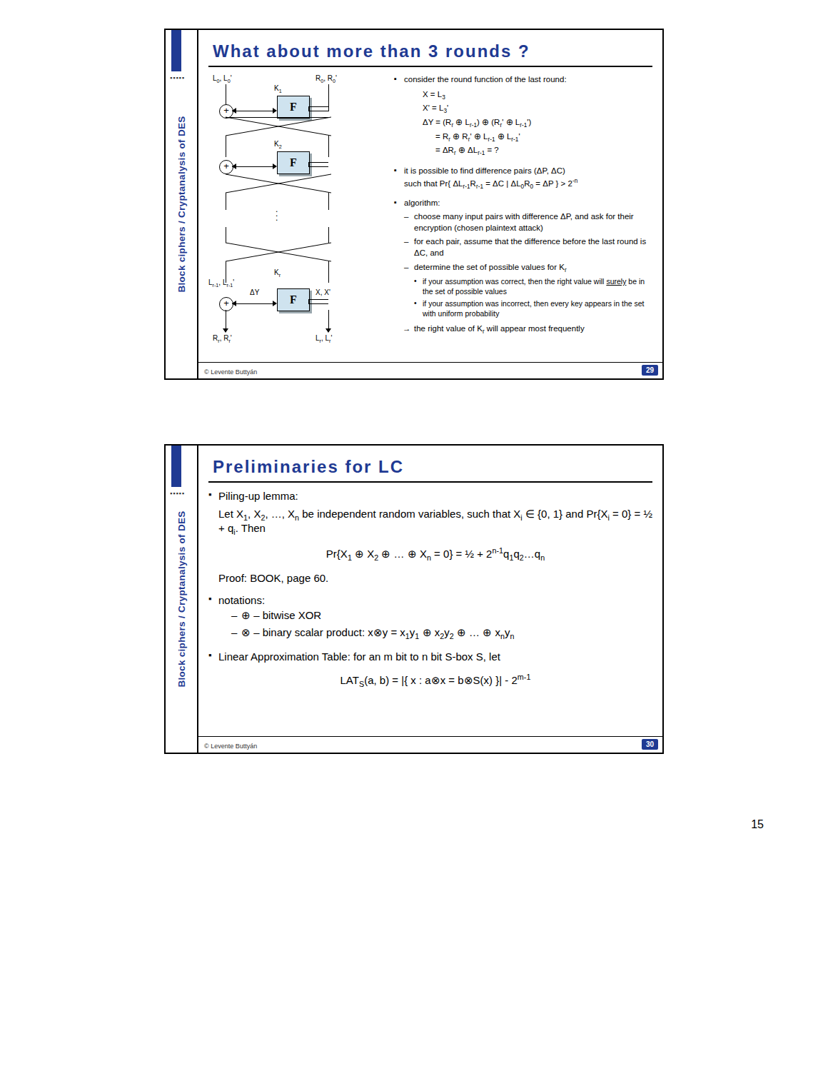▪▪▪▪▪
Block ciphers / Cryptanalysis of DES
What about more than 3 rounds ?
L0, L0' R0, R0' K1
F
+
K2
F
+
.
.
.
Lr-1, Lr-1' Kr
F
+
ΔY X, X'
Rr, Rr' Lr, Lr'
consider the round function of the last round:
X = L3
X' = L3'
ΔY = (Rr ⊕ Lr-1) ⊕ (Rr' ⊕ Lr-1')
= Rr ⊕ Rr' ⊕ Lr-1 ⊕ Lr-1'
= ΔRr ⊕ ΔLr-1 = ?
it is possible to find difference pairs (ΔP, ΔC)
such that Pr{ ΔLr-1Rr-1 = ΔC | ΔL0R0 = ΔP } > 2-n
algorithm:
choose many input pairs with difference ΔP, and ask for their encryption (chosen plaintext attack)
for each pair, assume that the difference before the last round is ΔC, and
determine the set of possible values for Kr
if your assumption was correct, then the right value will surely be in the set of possible values
if your assumption was incorrect, then every key appears in the set with uniform probability
the right value of Kr will appear most frequently
© Levente Buttyán 29
▪▪▪▪▪
Block ciphers / Cryptanalysis of DES
Preliminaries for LC
Piling-up lemma:
Let X1, X2, …, Xn be independent random variables, such that Xi ∈ {0, 1} and Pr{Xi = 0} = ½ + qi. Then
Pr{X1 ⊕ X2 ⊕ … ⊕ Xn = 0} = ½ + 2n-1q1q2…qn
Proof: BOOK, page 60.
notations:
⊕ – bitwise XOR
⊗ – binary scalar product: x⊗y = x1y1 ⊕ x2y2 ⊕ … ⊕ xnyn
Linear Approximation Table: for an m bit to n bit S-box S, let
LATS(a, b) = |{ x : a⊗x = b⊗S(x) }| - 2m-1
© Levente Buttyán 30
15